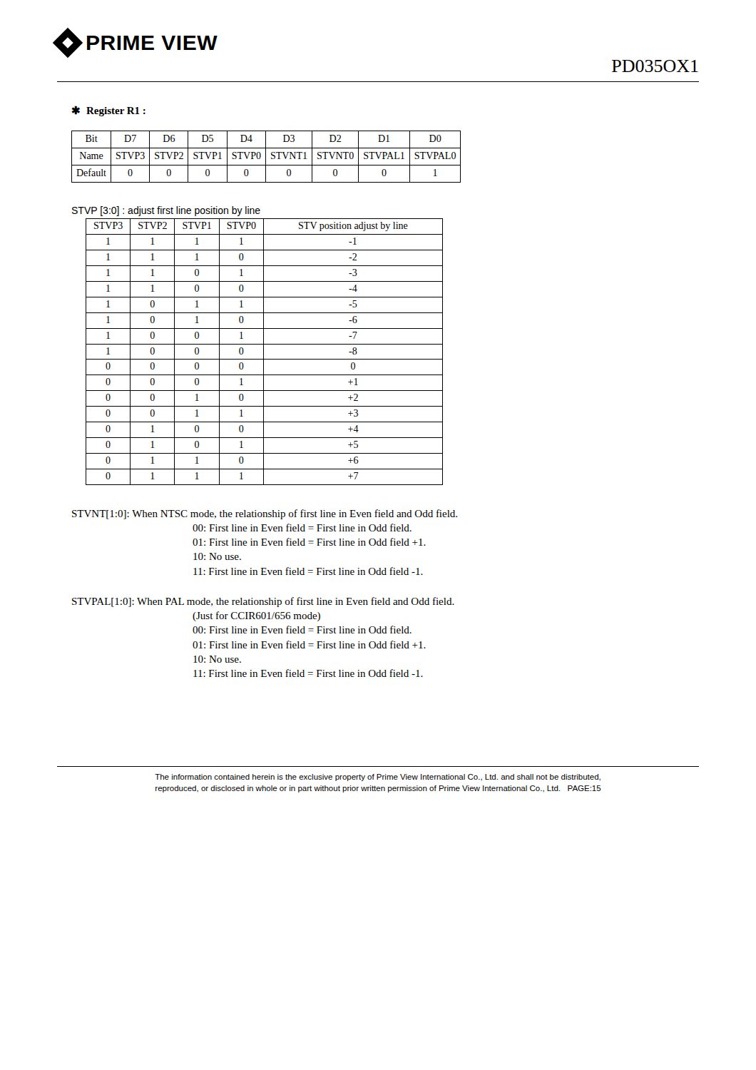PRIME VIEW
PD035OX1
✱Register R1 :
| Bit | D7 | D6 | D5 | D4 | D3 | D2 | D1 | D0 |
| --- | --- | --- | --- | --- | --- | --- | --- | --- |
| Name | STVP3 | STVP2 | STVP1 | STVP0 | STVNT1 | STVNT0 | STVPAL1 | STVPAL0 |
| Default | 0 | 0 | 0 | 0 | 0 | 0 | 0 | 1 |
STVP [3:0] : adjust first line position by line
| STVP3 | STVP2 | STVP1 | STVP0 | STV position adjust by line |
| --- | --- | --- | --- | --- |
| 1 | 1 | 1 | 1 | -1 |
| 1 | 1 | 1 | 0 | -2 |
| 1 | 1 | 0 | 1 | -3 |
| 1 | 1 | 0 | 0 | -4 |
| 1 | 0 | 1 | 1 | -5 |
| 1 | 0 | 1 | 0 | -6 |
| 1 | 0 | 0 | 1 | -7 |
| 1 | 0 | 0 | 0 | -8 |
| 0 | 0 | 0 | 0 | 0 |
| 0 | 0 | 0 | 1 | +1 |
| 0 | 0 | 1 | 0 | +2 |
| 0 | 0 | 1 | 1 | +3 |
| 0 | 1 | 0 | 0 | +4 |
| 0 | 1 | 0 | 1 | +5 |
| 0 | 1 | 1 | 0 | +6 |
| 0 | 1 | 1 | 1 | +7 |
STVNT[1:0]: When NTSC mode, the relationship of first line in Even field and Odd field.
00: First line in Even field = First line in Odd field.
01: First line in Even field = First line in Odd field +1.
10: No use.
11: First line in Even field = First line in Odd field -1.
STVPAL[1:0]: When PAL mode, the relationship of first line in Even field and Odd field.
(Just for CCIR601/656 mode)
00: First line in Even field = First line in Odd field.
01: First line in Even field = First line in Odd field +1.
10: No use.
11: First line in Even field = First line in Odd field -1.
The information contained herein is the exclusive property of Prime View International Co., Ltd. and shall not be distributed,
reproduced, or disclosed in whole or in part without prior written permission of Prime View International Co., Ltd. PAGE:15